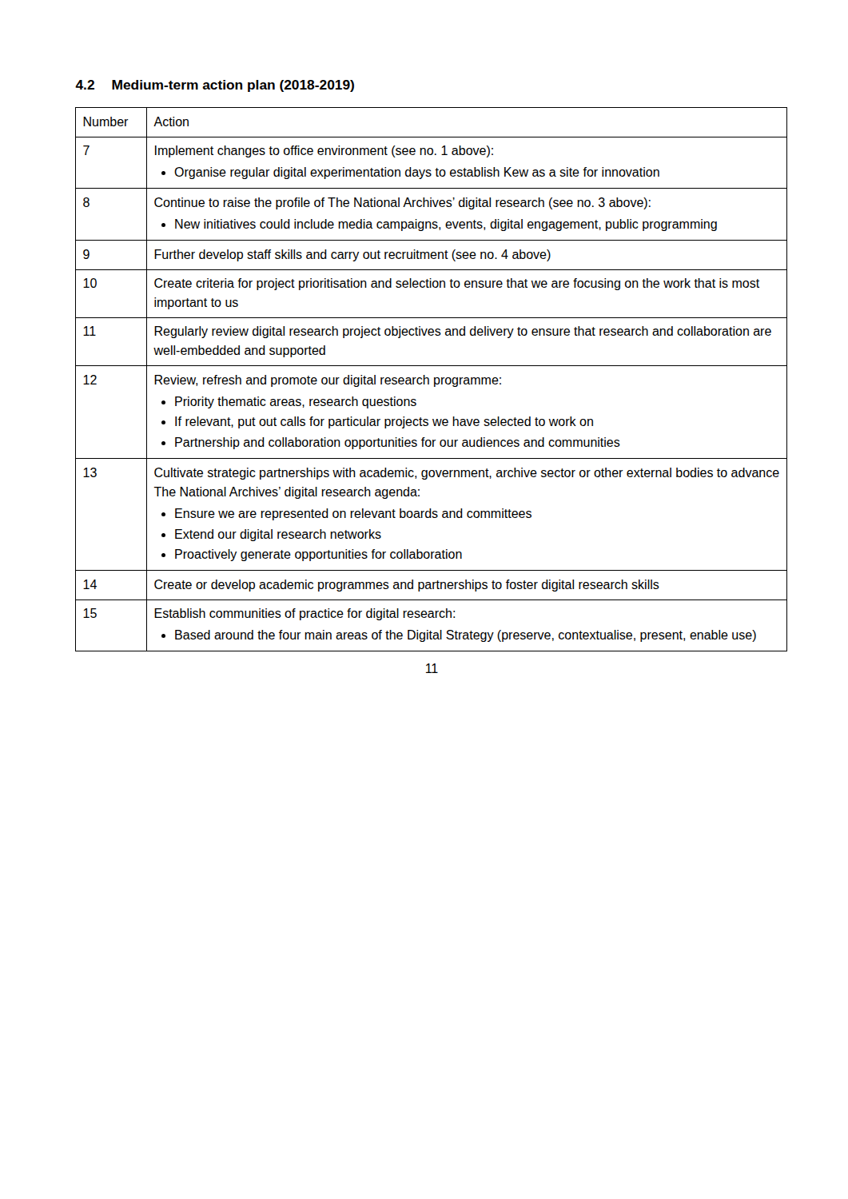4.2 Medium-term action plan (2018-2019)
| Number | Action |
| --- | --- |
| 7 | Implement changes to office environment (see no. 1 above): Organise regular digital experimentation days to establish Kew as a site for innovation |
| 8 | Continue to raise the profile of The National Archives’ digital research (see no. 3 above): New initiatives could include media campaigns, events, digital engagement, public programming |
| 9 | Further develop staff skills and carry out recruitment (see no. 4 above) |
| 10 | Create criteria for project prioritisation and selection to ensure that we are focusing on the work that is most important to us |
| 11 | Regularly review digital research project objectives and delivery to ensure that research and collaboration are well-embedded and supported |
| 12 | Review, refresh and promote our digital research programme: Priority thematic areas, research questions If relevant, put out calls for particular projects we have selected to work on Partnership and collaboration opportunities for our audiences and communities |
| 13 | Cultivate strategic partnerships with academic, government, archive sector or other external bodies to advance The National Archives’ digital research agenda: Ensure we are represented on relevant boards and committees Extend our digital research networks Proactively generate opportunities for collaboration |
| 14 | Create or develop academic programmes and partnerships to foster digital research skills |
| 15 | Establish communities of practice for digital research: Based around the four main areas of the Digital Strategy (preserve, contextualise, present, enable use) |
11